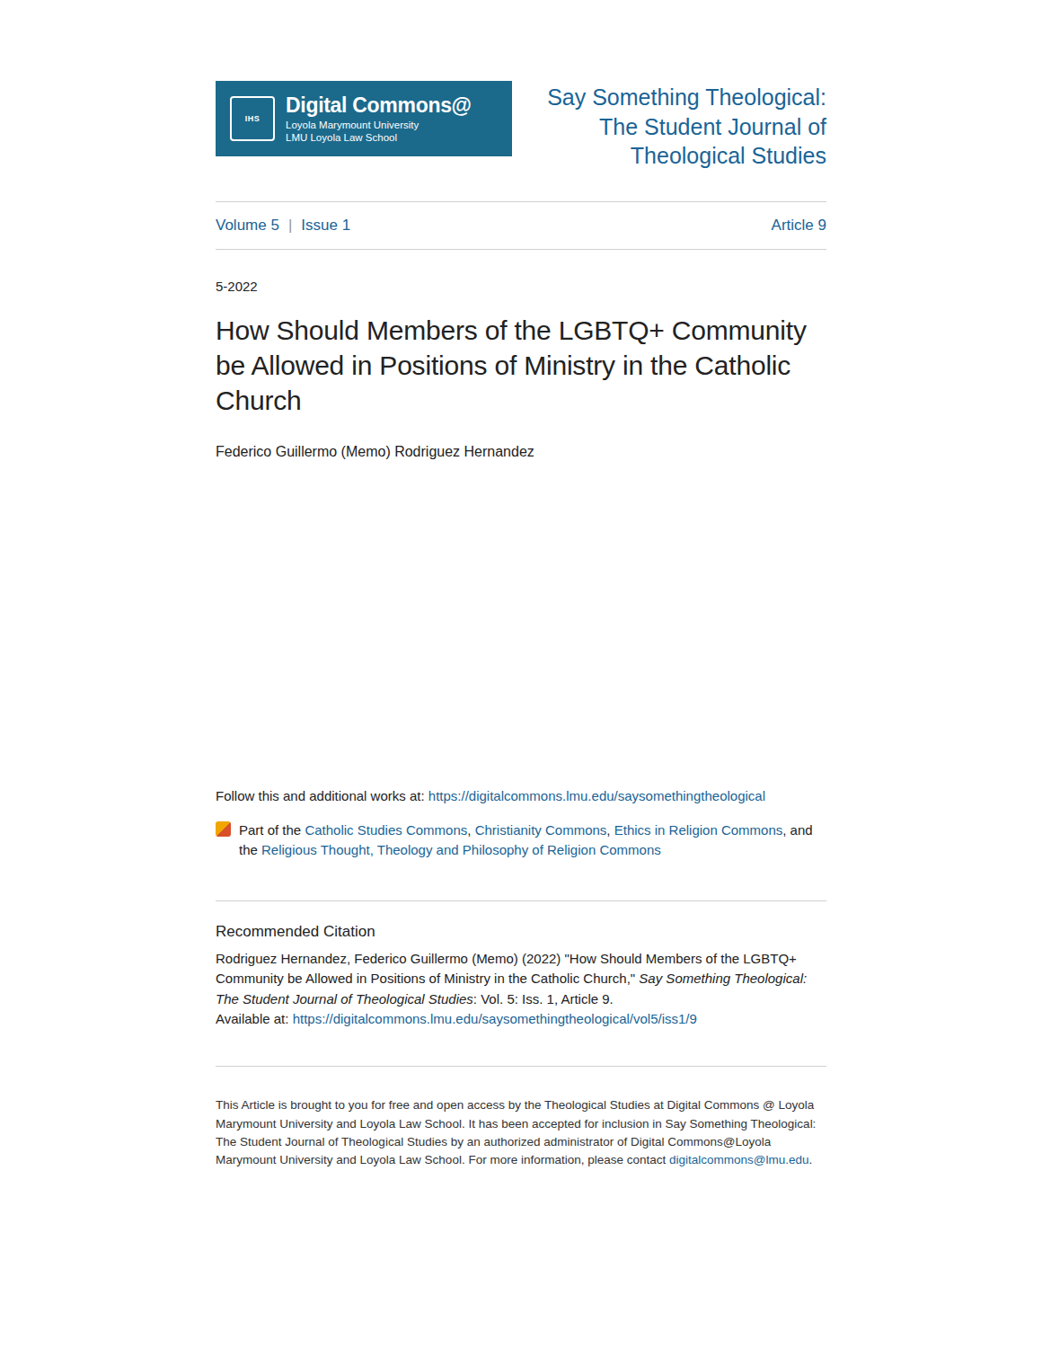IHS
Digital Commons@
Loyola Marymount University
LMU Loyola Law School
Say Something Theological: The Student Journal of Theological Studies
Volume 5|Issue 1
Article 9
5-2022
How Should Members of the LGBTQ+ Community be Allowed in Positions of Ministry in the Catholic Church
Federico Guillermo (Memo) Rodriguez Hernandez
Follow this and additional works at: https://digitalcommons.lmu.edu/saysomethingtheological
Part of the Catholic Studies Commons, Christianity Commons, Ethics in Religion Commons, and the Religious Thought, Theology and Philosophy of Religion Commons
Recommended Citation
Rodriguez Hernandez, Federico Guillermo (Memo) (2022) "How Should Members of the LGBTQ+ Community be Allowed in Positions of Ministry in the Catholic Church," Say Something Theological: The Student Journal of Theological Studies: Vol. 5: Iss. 1, Article 9.
Available at: https://digitalcommons.lmu.edu/saysomethingtheological/vol5/iss1/9
This Article is brought to you for free and open access by the Theological Studies at Digital Commons @ Loyola Marymount University and Loyola Law School. It has been accepted for inclusion in Say Something Theological: The Student Journal of Theological Studies by an authorized administrator of Digital Commons@Loyola Marymount University and Loyola Law School. For more information, please contact digitalcommons@lmu.edu.